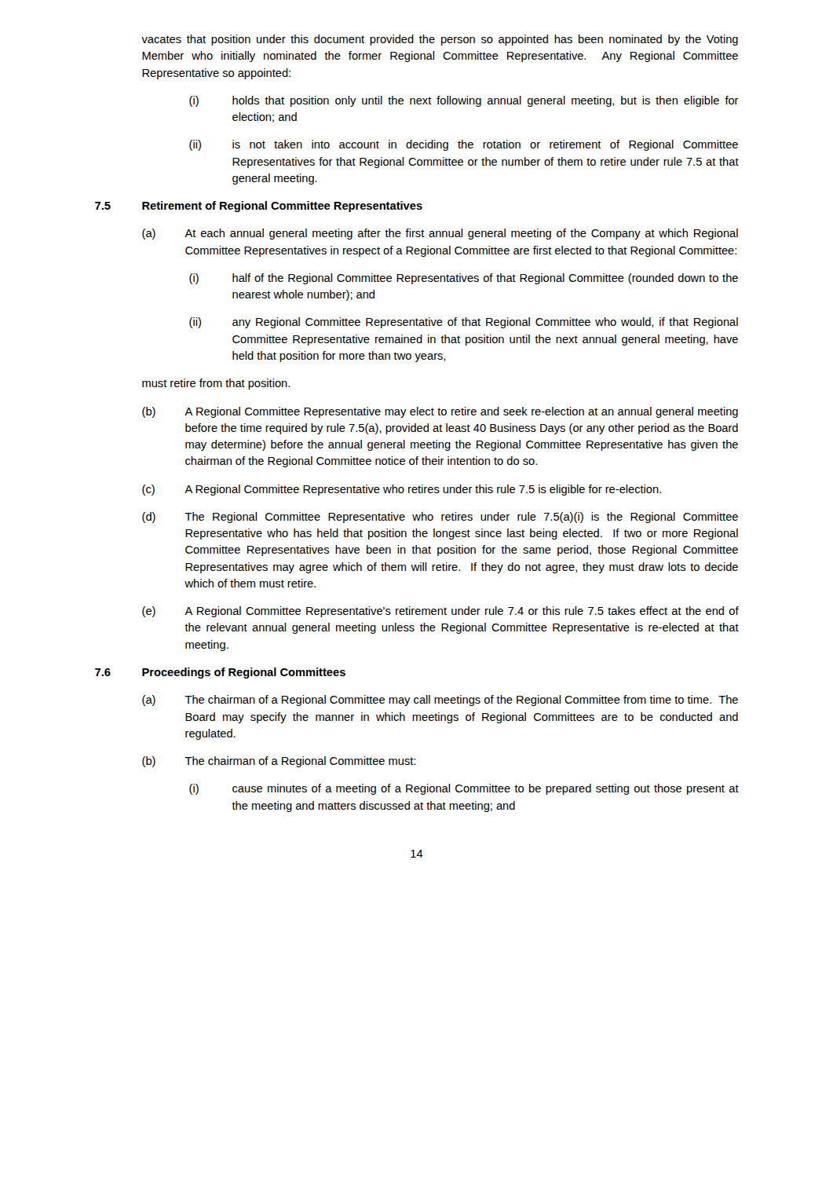vacates that position under this document provided the person so appointed has been nominated by the Voting Member who initially nominated the former Regional Committee Representative. Any Regional Committee Representative so appointed:
(i) holds that position only until the next following annual general meeting, but is then eligible for election; and
(ii) is not taken into account in deciding the rotation or retirement of Regional Committee Representatives for that Regional Committee or the number of them to retire under rule 7.5 at that general meeting.
7.5 Retirement of Regional Committee Representatives
(a) At each annual general meeting after the first annual general meeting of the Company at which Regional Committee Representatives in respect of a Regional Committee are first elected to that Regional Committee:
(i) half of the Regional Committee Representatives of that Regional Committee (rounded down to the nearest whole number); and
(ii) any Regional Committee Representative of that Regional Committee who would, if that Regional Committee Representative remained in that position until the next annual general meeting, have held that position for more than two years,
must retire from that position.
(b) A Regional Committee Representative may elect to retire and seek re-election at an annual general meeting before the time required by rule 7.5(a), provided at least 40 Business Days (or any other period as the Board may determine) before the annual general meeting the Regional Committee Representative has given the chairman of the Regional Committee notice of their intention to do so.
(c) A Regional Committee Representative who retires under this rule 7.5 is eligible for re-election.
(d) The Regional Committee Representative who retires under rule 7.5(a)(i) is the Regional Committee Representative who has held that position the longest since last being elected. If two or more Regional Committee Representatives have been in that position for the same period, those Regional Committee Representatives may agree which of them will retire. If they do not agree, they must draw lots to decide which of them must retire.
(e) A Regional Committee Representative's retirement under rule 7.4 or this rule 7.5 takes effect at the end of the relevant annual general meeting unless the Regional Committee Representative is re-elected at that meeting.
7.6 Proceedings of Regional Committees
(a) The chairman of a Regional Committee may call meetings of the Regional Committee from time to time. The Board may specify the manner in which meetings of Regional Committees are to be conducted and regulated.
(b) The chairman of a Regional Committee must:
(i) cause minutes of a meeting of a Regional Committee to be prepared setting out those present at the meeting and matters discussed at that meeting; and
14